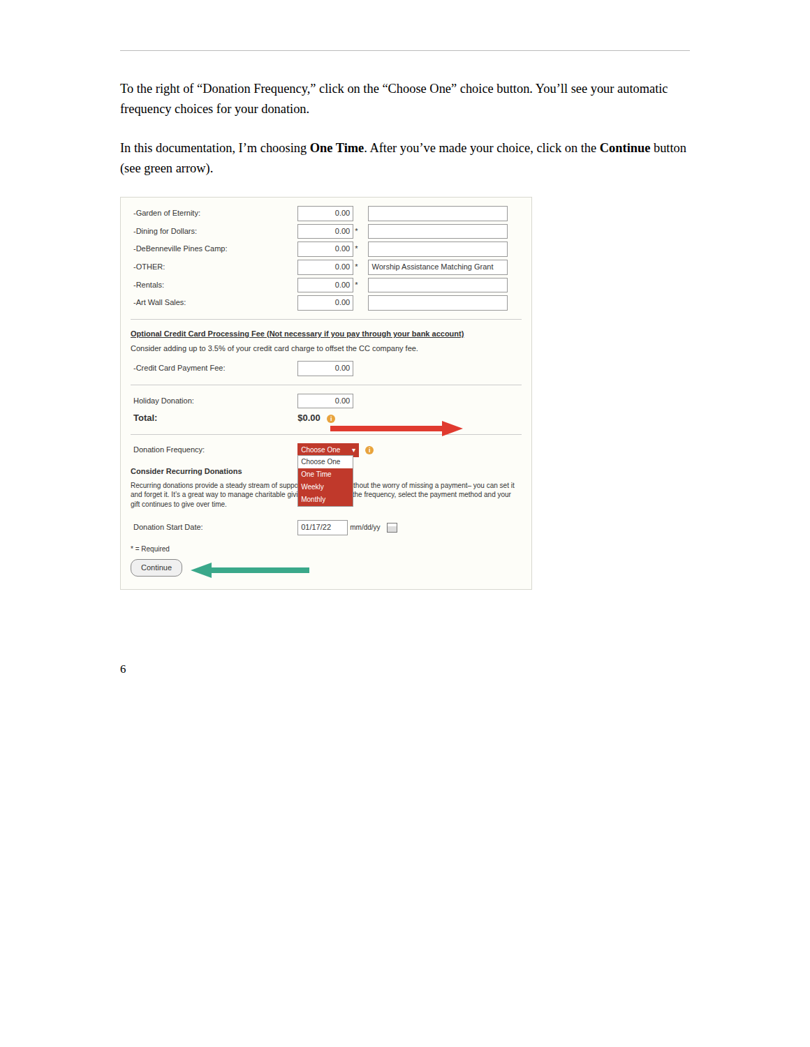To the right of “Donation Frequency,” click on the “Choose One” choice button. You’ll see your automatic frequency choices for your donation.
In this documentation, I’m choosing One Time. After you’ve made your choice, click on the Continue button (see green arrow).
| -Garden of Eternity: | 0.00 | |
| -Dining for Dollars: | 0.00 * | |
| -DeBenneville Pines Camp: | 0.00 * | |
| -OTHER: | 0.00 * | Worship Assistance Matching Grant |
| -Rentals: | 0.00 * | |
| -Art Wall Sales: | 0.00 | |
Optional Credit Card Processing Fee (Not necessary if you pay through your bank account)
Consider adding up to 3.5% of your credit card charge to offset the CC company fee.
| -Credit Card Payment Fee: | 0.00 | |
| Holiday Donation: | 0.00 | |
| Total: | $0.00 i | |
| Donation Frequency: | Choose One ▾ Choose One One Time Weekly Monthly i |
Consider Recurring Donations
Recurring donations provide a steady stream of support to the church without the worry of missing a payment– you can set it and forget it. It’s a great way to manage charitable giving. Simply select the frequency, select the payment method and your gift continues to give over time.
| Donation Start Date: | 01/17/22 mm/dd/yy |
* = Required
Continue
6